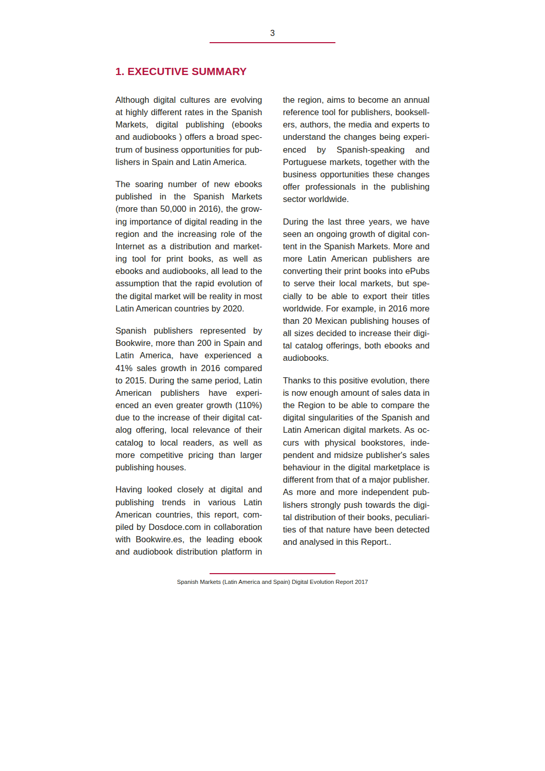3
1. Executive Summary
Although digital cultures are evolving at highly different rates in the Spanish Markets, digital publishing (ebooks and audiobooks ) offers a broad spectrum of business opportunities for publishers in Spain and Latin America.
The soaring number of new ebooks published in the Spanish Markets (more than 50,000 in 2016), the growing importance of digital reading in the region and the increasing role of the Internet as a distribution and marketing tool for print books, as well as ebooks and audiobooks, all lead to the assumption that the rapid evolution of the digital market will be reality in most Latin American countries by 2020.
Spanish publishers represented by Bookwire, more than 200 in Spain and Latin America, have experienced a 41% sales growth in 2016 compared to 2015. During the same period, Latin American publishers have experienced an even greater growth (110%) due to the increase of their digital catalog offering, local relevance of their catalog to local readers, as well as more competitive pricing than larger publishing houses.
Having looked closely at digital and publishing trends in various Latin American countries, this report, compiled by Dosdoce.com in collaboration with Bookwire.es, the leading ebook and audiobook distribution platform in the region, aims to become an annual reference tool for publishers, booksellers, authors, the media and experts to understand the changes being experienced by Spanish-speaking and Portuguese markets, together with the business opportunities these changes offer professionals in the publishing sector worldwide.
During the last three years, we have seen an ongoing growth of digital content in the Spanish Markets. More and more Latin American publishers are converting their print books into ePubs to serve their local markets, but specially to be able to export their titles worldwide. For example, in 2016 more than 20 Mexican publishing houses of all sizes decided to increase their digital catalog offerings, both ebooks and audiobooks.
Thanks to this positive evolution, there is now enough amount of sales data in the Region to be able to compare the digital singularities of the Spanish and Latin American digital markets. As occurs with physical bookstores, independent and midsize publisher's sales behaviour in the digital marketplace is different from that of a major publisher. As more and more independent publishers strongly push towards the digital distribution of their books, peculiarities of that nature have been detected and analysed in this Report..
Spanish Markets (Latin America and Spain) Digital Evolution Report 2017